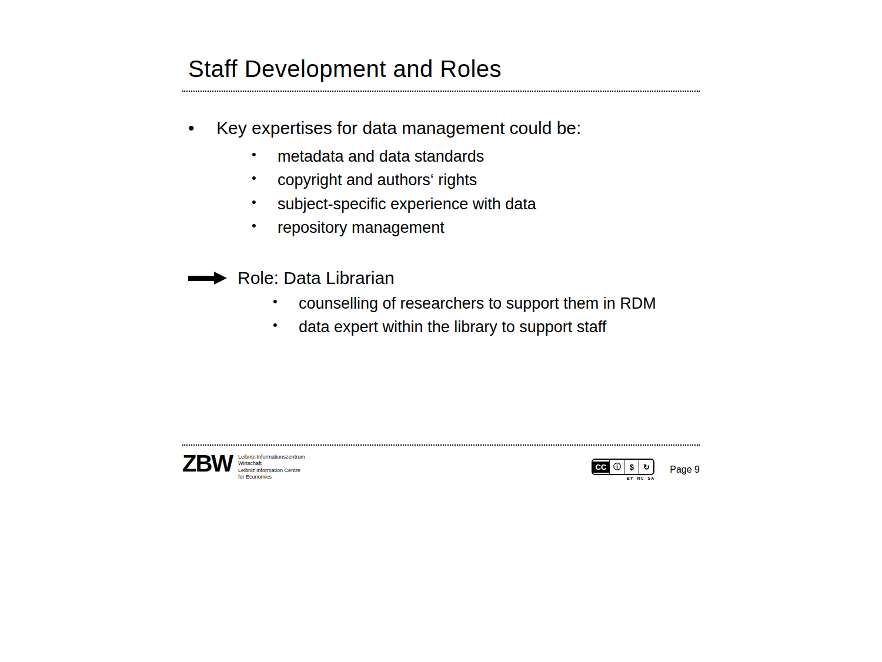Staff Development and Roles
Key expertises for data management could be:
metadata and data standards
copyright and authors‘ rights
subject-specific experience with data
repository management
Role: Data Librarian
counselling of researchers to support them in RDM
data expert within the library to support staff
ZBW
Leibniz-Informationszentrum
Wirtschaft
Leibniz Information Centre
for Economics
CC
ⓘ $ ↻
BY NC SA
Page 9